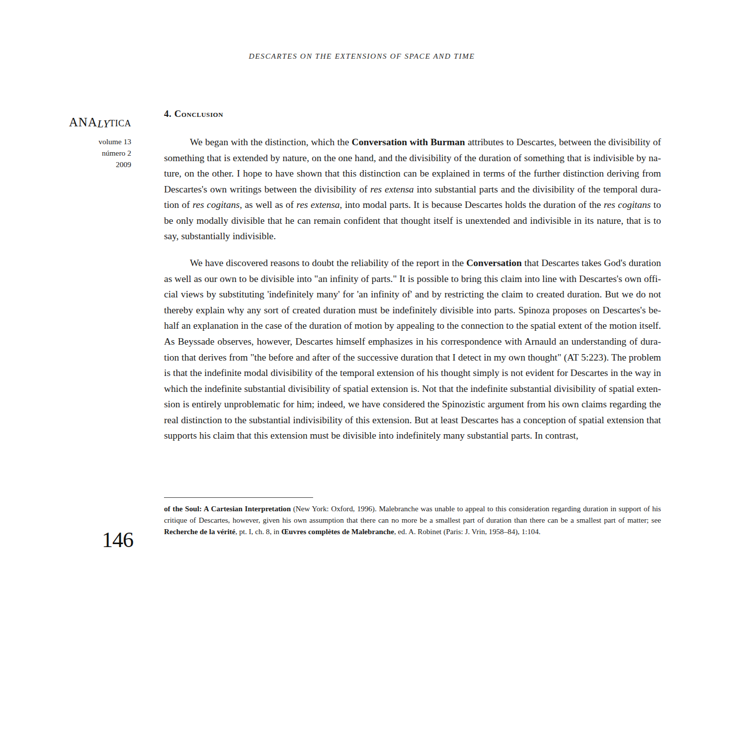DESCARTES ON THE EXTENSIONS OF SPACE AND TIME
ANA ly tica
volume 13
número 2
2009
4. Conclusion
We began with the distinction, which the Conversation with Burman attributes to Descartes, between the divisibility of something that is extended by nature, on the one hand, and the divisibility of the duration of something that is indivisible by nature, on the other. I hope to have shown that this distinction can be explained in terms of the further distinction deriving from Descartes's own writings between the divisibility of res extensa into substantial parts and the divisibility of the temporal duration of res cogitans, as well as of res extensa, into modal parts. It is because Descartes holds the duration of the res cogitans to be only modally divisible that he can remain confident that thought itself is unextended and indivisible in its nature, that is to say, substantially indivisible.
We have discovered reasons to doubt the reliability of the report in the Conversation that Descartes takes God's duration as well as our own to be divisible into "an infinity of parts." It is possible to bring this claim into line with Descartes's own official views by substituting 'indefinitely many' for 'an infinity of' and by restricting the claim to created duration. But we do not thereby explain why any sort of created duration must be indefinitely divisible into parts. Spinoza proposes on Descartes's behalf an explanation in the case of the duration of motion by appealing to the connection to the spatial extent of the motion itself. As Beyssade observes, however, Descartes himself emphasizes in his correspondence with Arnauld an understanding of duration that derives from "the before and after of the successive duration that I detect in my own thought" (AT 5:223). The problem is that the indefinite modal divisibility of the temporal extension of his thought simply is not evident for Descartes in the way in which the indefinite substantial divisibility of spatial extension is. Not that the indefinite substantial divisibility of spatial extension is entirely unproblematic for him; indeed, we have considered the Spinozistic argument from his own claims regarding the real distinction to the substantial indivisibility of this extension. But at least Descartes has a conception of spatial extension that supports his claim that this extension must be divisible into indefinitely many substantial parts. In contrast,
of the Soul: A Cartesian Interpretation (New York: Oxford, 1996). Malebranche was unable to appeal to this consideration regarding duration in support of his critique of Descartes, however, given his own assumption that there can no more be a smallest part of duration than there can be a smallest part of matter; see Recherche de la vérité, pt. I, ch. 8, in Œuvres complètes de Malebranche, ed. A. Robinet (Paris: J. Vrin, 1958–84), 1:104.
146